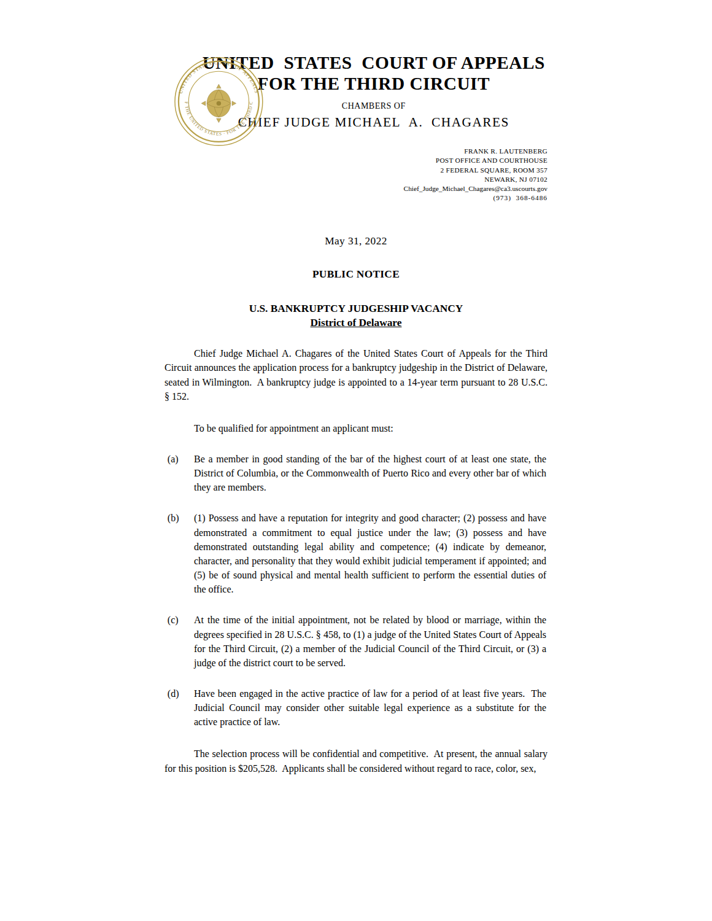UNITED STATES COURT OF APPEALS SEAL OF THE UNITED STATES · FOR THE THIRD CIRCUIT
UNITED STATES COURT OF APPEALS
FOR THE THIRD CIRCUIT
CHAMBERS OF
CHIEF JUDGE MICHAEL A. CHAGARES
FRANK R. LAUTENBERG
POST OFFICE AND COURTHOUSE
2 FEDERAL SQUARE, ROOM 357
NEWARK, NJ 07102
Chief_Judge_Michael_Chagares@ca3.uscourts.gov
(973) 368-6486
May 31, 2022
PUBLIC NOTICE
U.S. BANKRUPTCY JUDGESHIP VACANCY
District of Delaware
Chief Judge Michael A. Chagares of the United States Court of Appeals for the Third Circuit announces the application process for a bankruptcy judgeship in the District of Delaware, seated in Wilmington. A bankruptcy judge is appointed to a 14-year term pursuant to 28 U.S.C. § 152.
To be qualified for appointment an applicant must:
(a) Be a member in good standing of the bar of the highest court of at least one state, the District of Columbia, or the Commonwealth of Puerto Rico and every other bar of which they are members.
(b) (1) Possess and have a reputation for integrity and good character; (2) possess and have demonstrated a commitment to equal justice under the law; (3) possess and have demonstrated outstanding legal ability and competence; (4) indicate by demeanor, character, and personality that they would exhibit judicial temperament if appointed; and (5) be of sound physical and mental health sufficient to perform the essential duties of the office.
(c) At the time of the initial appointment, not be related by blood or marriage, within the degrees specified in 28 U.S.C. § 458, to (1) a judge of the United States Court of Appeals for the Third Circuit, (2) a member of the Judicial Council of the Third Circuit, or (3) a judge of the district court to be served.
(d) Have been engaged in the active practice of law for a period of at least five years. The Judicial Council may consider other suitable legal experience as a substitute for the active practice of law.
The selection process will be confidential and competitive. At present, the annual salary for this position is $205,528. Applicants shall be considered without regard to race, color, sex,